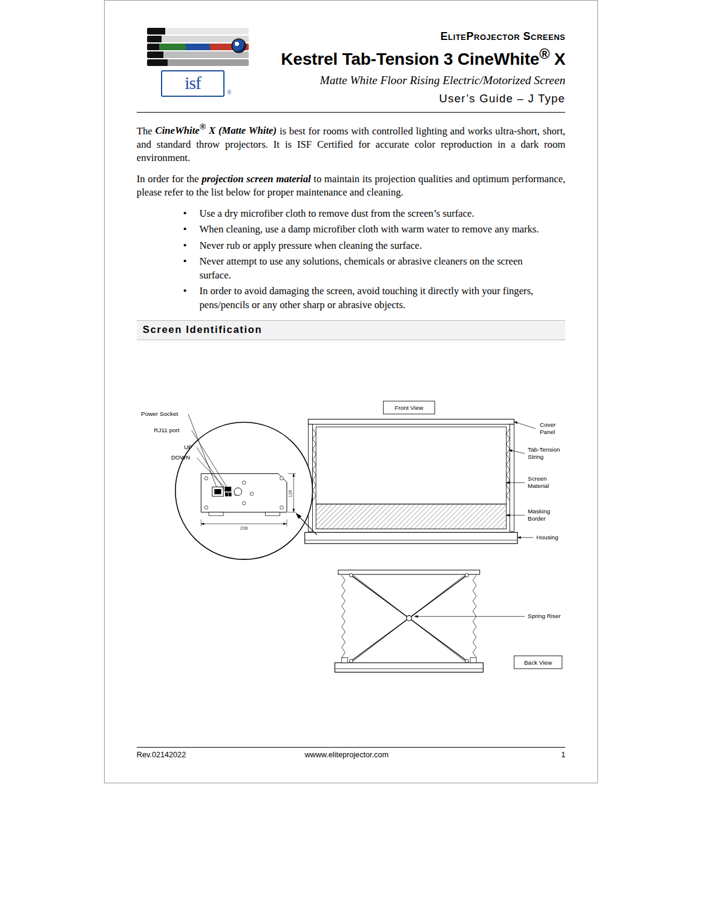isf®
EliteProjector Screens
Kestrel Tab-Tension 3 CineWhite® X
Matte White Floor Rising Electric/Motorized Screen
User’s Guide – J Type
The CineWhite® X (Matte White) is best for rooms with controlled lighting and works ultra-short, short, and standard throw projectors. It is ISF Certified for accurate color reproduction in a dark room environment.
In order for the projection screen material to maintain its projection qualities and optimum performance, please refer to the list below for proper maintenance and cleaning.
Use a dry microfiber cloth to remove dust from the screen’s surface.
When cleaning, use a damp microfiber cloth with warm water to remove any marks.
Never rub or apply pressure when cleaning the surface.
Never attempt to use any solutions, chemicals or abrasive cleaners on the screen surface.
In order to avoid damaging the screen, avoid touching it directly with your fingers, pens/pencils or any other sharp or abrasive objects.
Screen Identification
Front View Cover Panel Tab-Tension String Screen Material Masking Border Housing 128 208 Power Socket RJ11 port UP DOWN Spring Riser Back View
Rev.02142022
wwww.eliteprojector.com
1